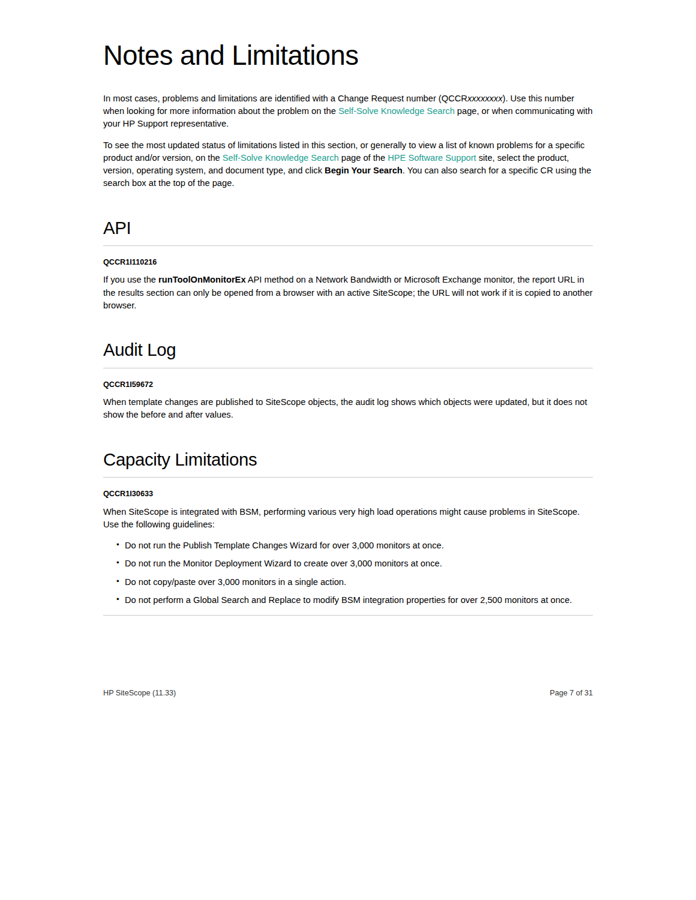Notes and Limitations
In most cases, problems and limitations are identified with a Change Request number (QCCRxxxxxxxx). Use this number when looking for more information about the problem on the Self-Solve Knowledge Search page, or when communicating with your HP Support representative.
To see the most updated status of limitations listed in this section, or generally to view a list of known problems for a specific product and/or version, on the Self-Solve Knowledge Search page of the HPE Software Support site, select the product, version, operating system, and document type, and click Begin Your Search. You can also search for a specific CR using the search box at the top of the page.
API
QCCR1I110216
If you use the runToolOnMonitorEx API method on a Network Bandwidth or Microsoft Exchange monitor, the report URL in the results section can only be opened from a browser with an active SiteScope; the URL will not work if it is copied to another browser.
Audit Log
QCCR1I59672
When template changes are published to SiteScope objects, the audit log shows which objects were updated, but it does not show the before and after values.
Capacity Limitations
QCCR1I30633
When SiteScope is integrated with BSM, performing various very high load operations might cause problems in SiteScope. Use the following guidelines:
Do not run the Publish Template Changes Wizard for over 3,000 monitors at once.
Do not run the Monitor Deployment Wizard to create over 3,000 monitors at once.
Do not copy/paste over 3,000 monitors in a single action.
Do not perform a Global Search and Replace to modify BSM integration properties for over 2,500 monitors at once.
HP SiteScope (11.33) Page 7 of 31